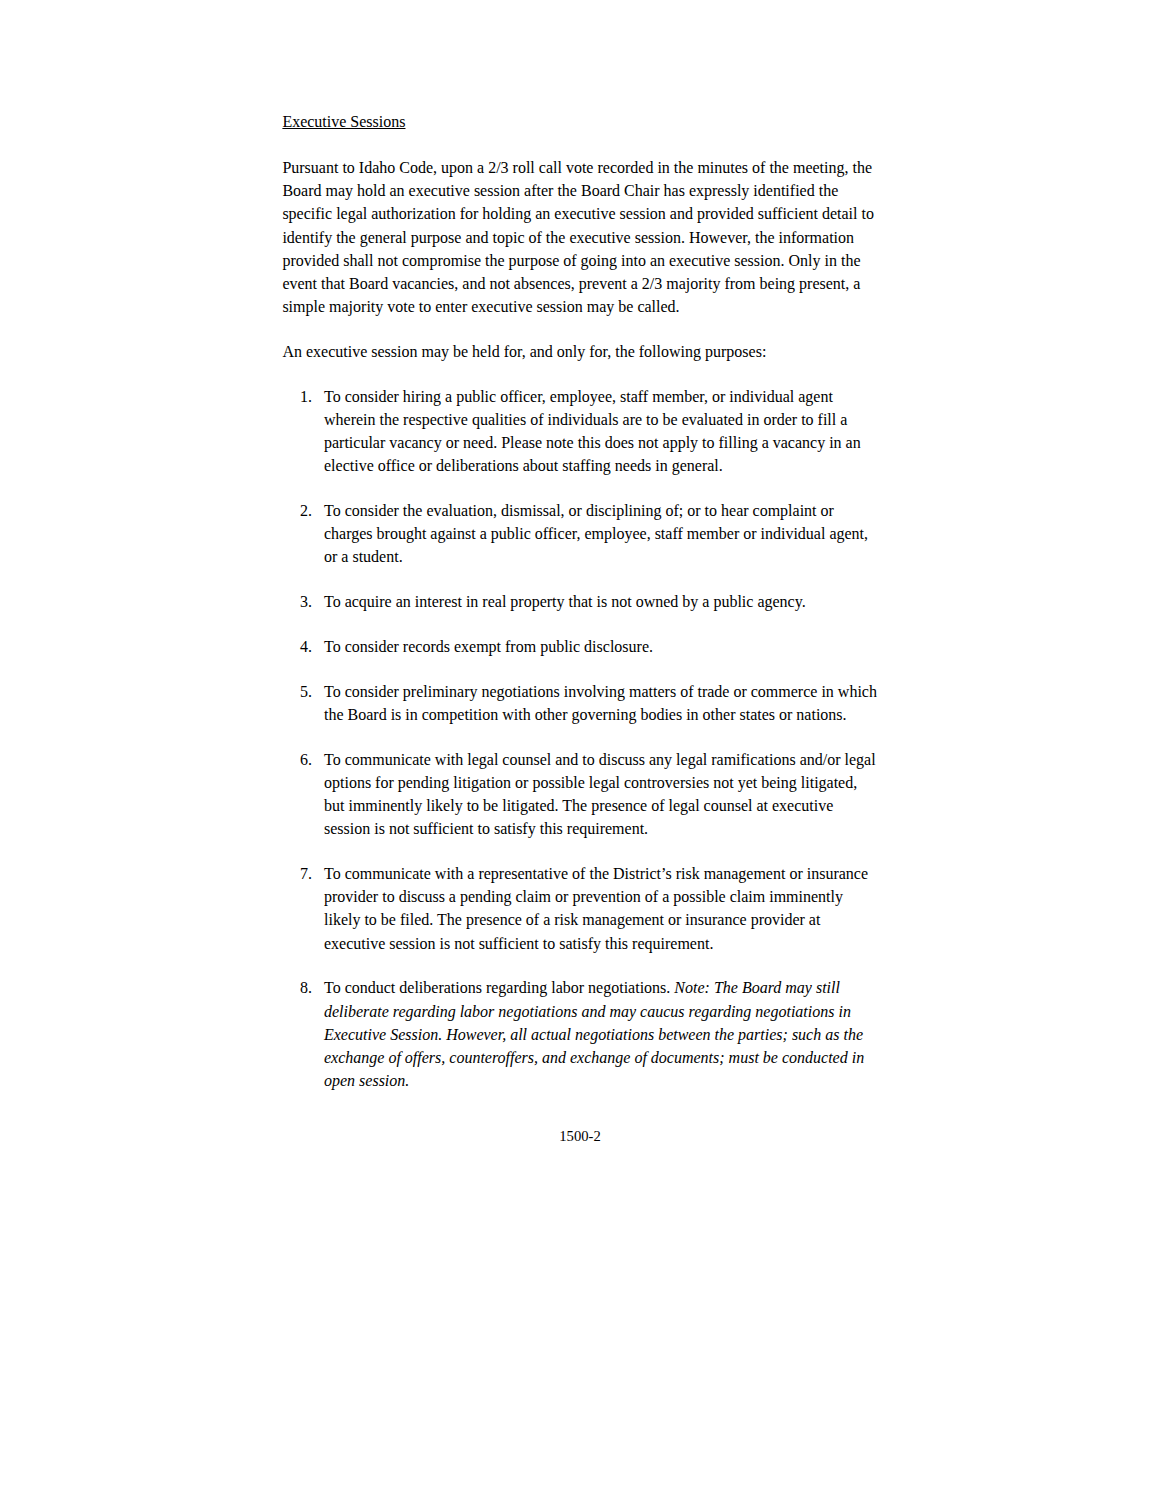Executive Sessions
Pursuant to Idaho Code, upon a 2/3 roll call vote recorded in the minutes of the meeting, the Board may hold an executive session after the Board Chair has expressly identified the specific legal authorization for holding an executive session and provided sufficient detail to identify the general purpose and topic of the executive session. However, the information provided shall not compromise the purpose of going into an executive session. Only in the event that Board vacancies, and not absences, prevent a 2/3 majority from being present, a simple majority vote to enter executive session may be called.
An executive session may be held for, and only for, the following purposes:
To consider hiring a public officer, employee, staff member, or individual agent wherein the respective qualities of individuals are to be evaluated in order to fill a particular vacancy or need. Please note this does not apply to filling a vacancy in an elective office or deliberations about staffing needs in general.
To consider the evaluation, dismissal, or disciplining of; or to hear complaint or charges brought against a public officer, employee, staff member or individual agent, or a student.
To acquire an interest in real property that is not owned by a public agency.
To consider records exempt from public disclosure.
To consider preliminary negotiations involving matters of trade or commerce in which the Board is in competition with other governing bodies in other states or nations.
To communicate with legal counsel and to discuss any legal ramifications and/or legal options for pending litigation or possible legal controversies not yet being litigated, but imminently likely to be litigated. The presence of legal counsel at executive session is not sufficient to satisfy this requirement.
To communicate with a representative of the District’s risk management or insurance provider to discuss a pending claim or prevention of a possible claim imminently likely to be filed. The presence of a risk management or insurance provider at executive session is not sufficient to satisfy this requirement.
To conduct deliberations regarding labor negotiations. Note: The Board may still deliberate regarding labor negotiations and may caucus regarding negotiations in Executive Session. However, all actual negotiations between the parties; such as the exchange of offers, counteroffers, and exchange of documents; must be conducted in open session.
1500-2